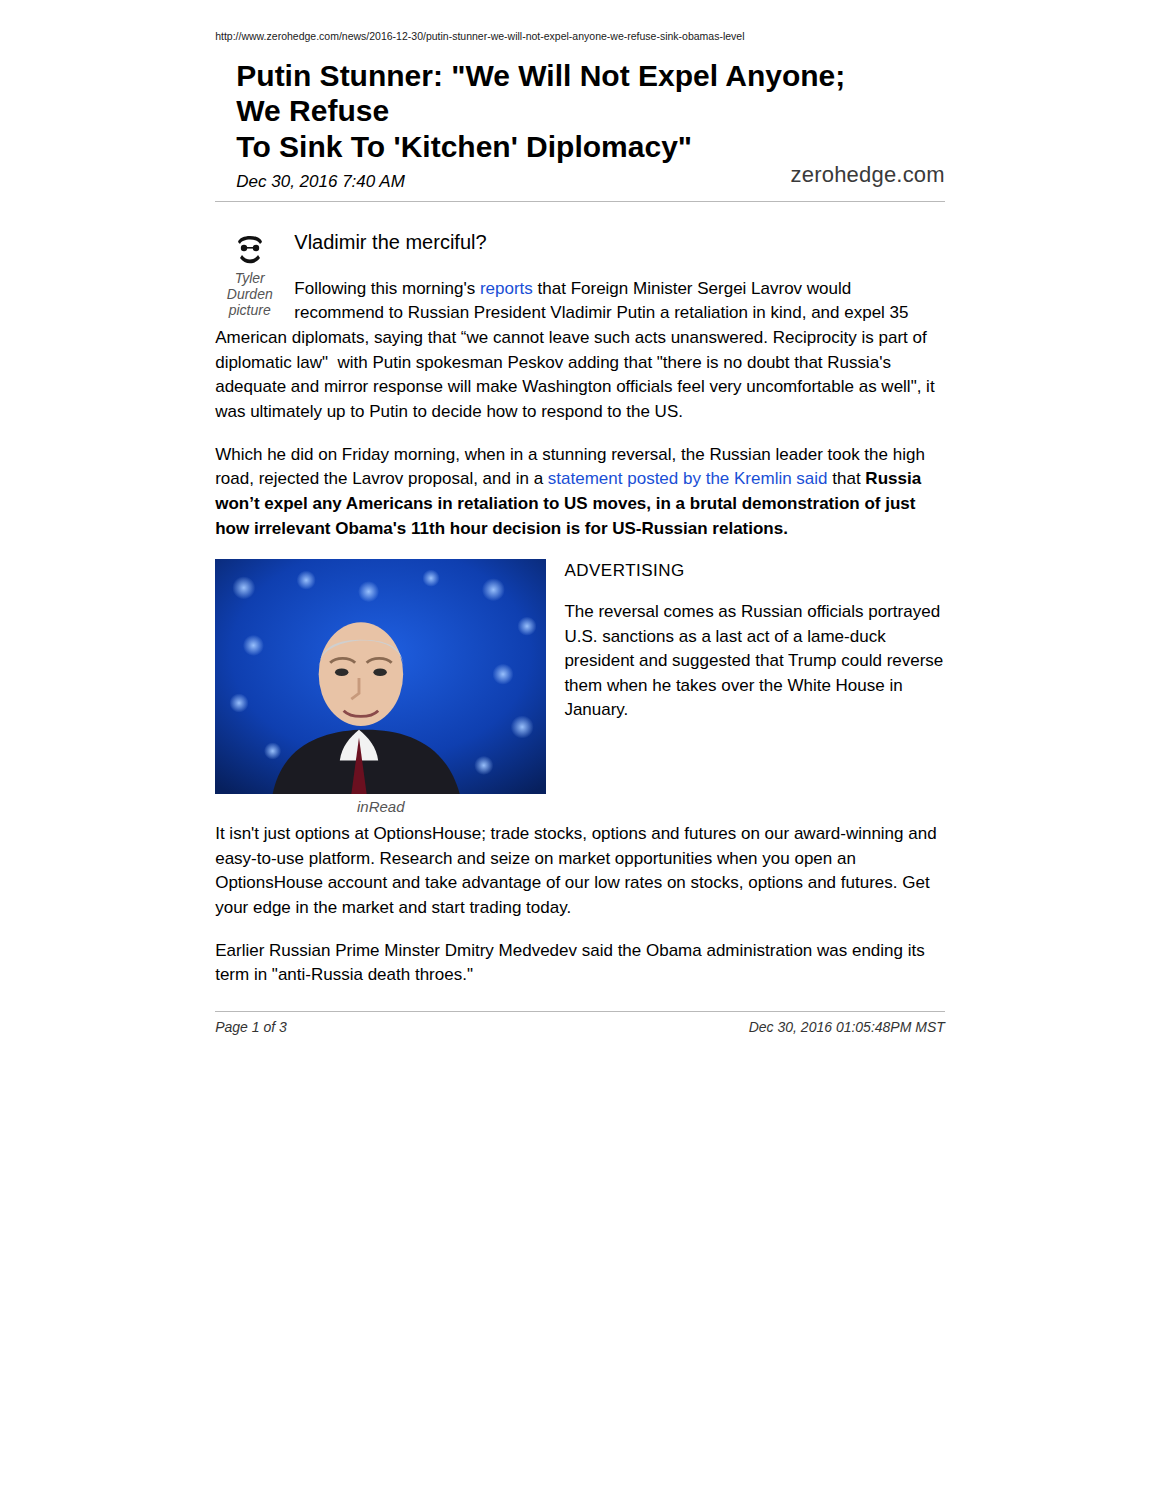http://www.zerohedge.com/news/2016-12-30/putin-stunner-we-will-not-expel-anyone-we-refuse-sink-obamas-level
Putin Stunner: "We Will Not Expel Anyone; We Refuse
To Sink To 'Kitchen' Diplomacy"
Dec 30, 2016 7:40 AM
zerohedge.com
Tyler Durden picture
Vladimir the merciful?
Following this morning's reports that Foreign Minister Sergei Lavrov would recommend to Russian President Vladimir Putin a retaliation in kind, and expel 35 American diplomats, saying that “we cannot leave such acts unanswered. Reciprocity is part of diplomatic law" with Putin spokesman Peskov adding that "there is no doubt that Russia's adequate and mirror response will make Washington officials feel very uncomfortable as well", it was ultimately up to Putin to decide how to respond to the US.
Which he did on Friday morning, when in a stunning reversal, the Russian leader took the high road, rejected the Lavrov proposal, and in a statement posted by the Kremlin said that Russia won’t expel any Americans in retaliation to US moves, in a brutal demonstration of just how irrelevant Obama's 11th hour decision is for US-Russian relations.
inRead
ADVERTISING
The reversal comes as Russian officials portrayed U.S. sanctions as a last act of a lame-duck president and suggested that Trump could reverse them when he takes over the White House in January.
It isn't just options at OptionsHouse; trade stocks, options and futures on our award-winning and easy-to-use platform. Research and seize on market opportunities when you open an OptionsHouse account and take advantage of our low rates on stocks, options and futures. Get your edge in the market and start trading today.
Earlier Russian Prime Minster Dmitry Medvedev said the Obama administration was ending its term in "anti-Russia death throes."
Page 1 of 3 Dec 30, 2016 01:05:48PM MST